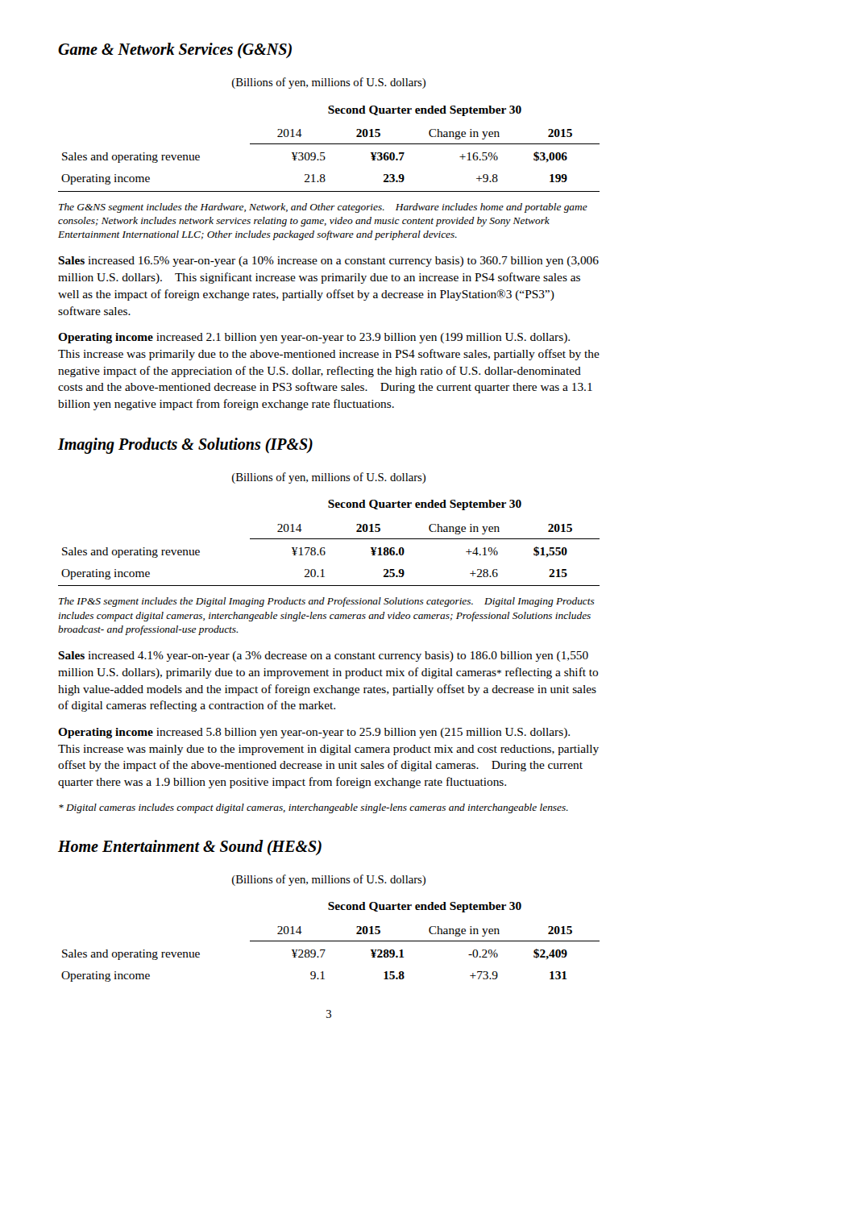Game & Network Services (G&NS)
(Billions of yen, millions of U.S. dollars)
| | Second Quarter ended September 30 |
| | 2014 | 2015 | Change in yen | 2015 |
| Sales and operating revenue | ¥309.5 | ¥360.7 | +16.5% | $3,006 |
| Operating income | 21.8 | 23.9 | +9.8 | 199 |
The G&NS segment includes the Hardware, Network, and Other categories. Hardware includes home and portable game consoles; Network includes network services relating to game, video and music content provided by Sony Network Entertainment International LLC; Other includes packaged software and peripheral devices.
Sales increased 16.5% year-on-year (a 10% increase on a constant currency basis) to 360.7 billion yen (3,006 million U.S. dollars). This significant increase was primarily due to an increase in PS4 software sales as well as the impact of foreign exchange rates, partially offset by a decrease in PlayStation®3 (“PS3”) software sales.
Operating income increased 2.1 billion yen year-on-year to 23.9 billion yen (199 million U.S. dollars). This increase was primarily due to the above-mentioned increase in PS4 software sales, partially offset by the negative impact of the appreciation of the U.S. dollar, reflecting the high ratio of U.S. dollar-denominated costs and the above-mentioned decrease in PS3 software sales. During the current quarter there was a 13.1 billion yen negative impact from foreign exchange rate fluctuations.
Imaging Products & Solutions (IP&S)
(Billions of yen, millions of U.S. dollars)
| | Second Quarter ended September 30 |
| | 2014 | 2015 | Change in yen | 2015 |
| Sales and operating revenue | ¥178.6 | ¥186.0 | +4.1% | $1,550 |
| Operating income | 20.1 | 25.9 | +28.6 | 215 |
The IP&S segment includes the Digital Imaging Products and Professional Solutions categories. Digital Imaging Products includes compact digital cameras, interchangeable single-lens cameras and video cameras; Professional Solutions includes broadcast- and professional-use products.
Sales increased 4.1% year-on-year (a 3% decrease on a constant currency basis) to 186.0 billion yen (1,550 million U.S. dollars), primarily due to an improvement in product mix of digital cameras* reflecting a shift to high value-added models and the impact of foreign exchange rates, partially offset by a decrease in unit sales of digital cameras reflecting a contraction of the market.
Operating income increased 5.8 billion yen year-on-year to 25.9 billion yen (215 million U.S. dollars). This increase was mainly due to the improvement in digital camera product mix and cost reductions, partially offset by the impact of the above-mentioned decrease in unit sales of digital cameras. During the current quarter there was a 1.9 billion yen positive impact from foreign exchange rate fluctuations.
* Digital cameras includes compact digital cameras, interchangeable single-lens cameras and interchangeable lenses.
Home Entertainment & Sound (HE&S)
(Billions of yen, millions of U.S. dollars)
| | Second Quarter ended September 30 |
| | 2014 | 2015 | Change in yen | 2015 |
| Sales and operating revenue | ¥289.7 | ¥289.1 | -0.2% | $2,409 |
| Operating income | 9.1 | 15.8 | +73.9 | 131 |
3